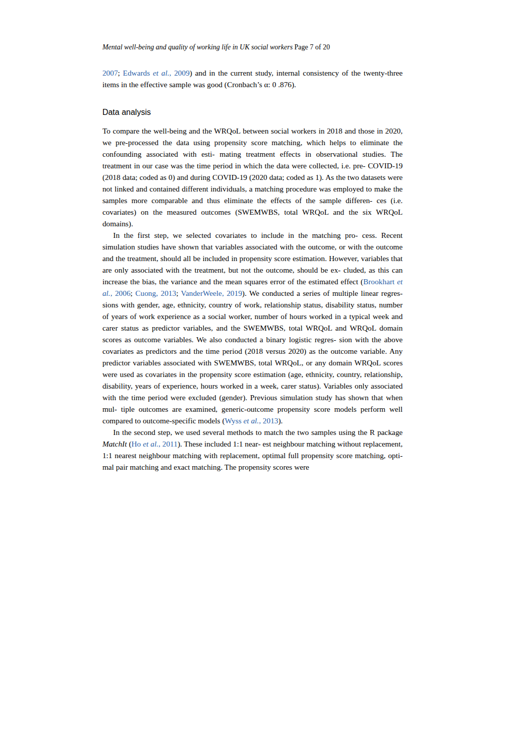Mental well-being and quality of working life in UK social workers Page 7 of 20
2007; Edwards et al., 2009) and in the current study, internal consistency of the twenty-three items in the effective sample was good (Cronbach’s α: 0 .876).
Data analysis
To compare the well-being and the WRQoL between social workers in 2018 and those in 2020, we pre-processed the data using propensity score matching, which helps to eliminate the confounding associated with esti- mating treatment effects in observational studies. The treatment in our case was the time period in which the data were collected, i.e. pre- COVID-19 (2018 data; coded as 0) and during COVID-19 (2020 data; coded as 1). As the two datasets were not linked and contained different individuals, a matching procedure was employed to make the samples more comparable and thus eliminate the effects of the sample differen- ces (i.e. covariates) on the measured outcomes (SWEMWBS, total WRQoL and the six WRQoL domains).
In the first step, we selected covariates to include in the matching pro- cess. Recent simulation studies have shown that variables associated with the outcome, or with the outcome and the treatment, should all be included in propensity score estimation. However, variables that are only associated with the treatment, but not the outcome, should be ex- cluded, as this can increase the bias, the variance and the mean squares error of the estimated effect (Brookhart et al., 2006; Cuong, 2013; VanderWeele, 2019). We conducted a series of multiple linear regres- sions with gender, age, ethnicity, country of work, relationship status, disability status, number of years of work experience as a social worker, number of hours worked in a typical week and carer status as predictor variables, and the SWEMWBS, total WRQoL and WRQoL domain scores as outcome variables. We also conducted a binary logistic regres- sion with the above covariates as predictors and the time period (2018 versus 2020) as the outcome variable. Any predictor variables associated with SWEMWBS, total WRQoL, or any domain WRQoL scores were used as covariates in the propensity score estimation (age, ethnicity, country, relationship, disability, years of experience, hours worked in a week, carer status). Variables only associated with the time period were excluded (gender). Previous simulation study has shown that when mul- tiple outcomes are examined, generic-outcome propensity score models perform well compared to outcome-specific models (Wyss et al., 2013).
In the second step, we used several methods to match the two samples using the R package MatchIt (Ho et al., 2011). These included 1:1 near- est neighbour matching without replacement, 1:1 nearest neighbour matching with replacement, optimal full propensity score matching, opti- mal pair matching and exact matching. The propensity scores were